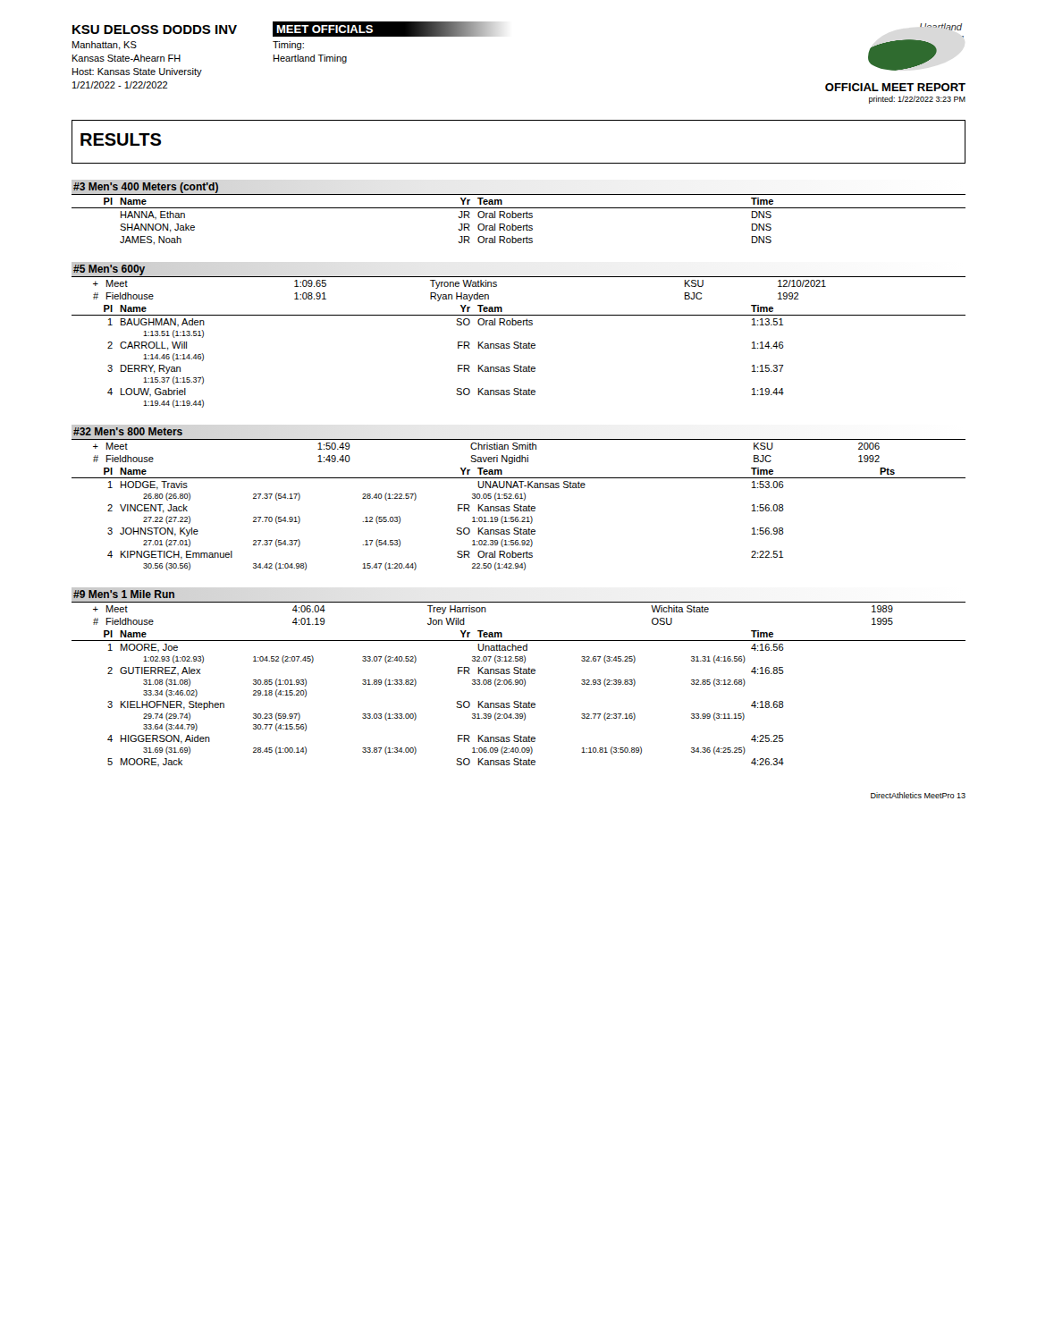KSU DELOSS DODDS INV
Manhattan, KS
Kansas State-Ahearn FH
Host: Kansas State University
1/21/2022 - 1/22/2022
MEET OFFICIALS
Timing:
Heartland Timing
Heartland Timing
OFFICIAL MEET REPORT
printed: 1/22/2022 3:23 PM
RESULTS
#3 Men's 400 Meters (cont'd)
| Pl | Name | Yr | Team | Time | |
| --- | --- | --- | --- | --- | --- |
| | HANNA, Ethan | JR | Oral Roberts | DNS | |
| | SHANNON, Jake | JR | Oral Roberts | DNS | |
| | JAMES, Noah | JR | Oral Roberts | DNS | |
#5 Men's 600y
| + | Meet | 1:09.65 | Tyrone Watkins | KSU | 12/10/2021 |
| # | Fieldhouse | 1:08.91 | Ryan Hayden | BJC | 1992 |
| Pl | Name | Yr | Team | Time | |
| --- | --- | --- | --- | --- | --- |
| 1 | BAUGHMAN, Aden | SO | Oral Roberts | 1:13.51 | |
| | 1:13.51 (1:13.51) |
| 2 | CARROLL, Will | FR | Kansas State | 1:14.46 | |
| | 1:14.46 (1:14.46) |
| 3 | DERRY, Ryan | FR | Kansas State | 1:15.37 | |
| | 1:15.37 (1:15.37) |
| 4 | LOUW, Gabriel | SO | Kansas State | 1:19.44 | |
| | 1:19.44 (1:19.44) |
#32 Men's 800 Meters
| + | Meet | 1:50.49 | Christian Smith | KSU | 2006 |
| # | Fieldhouse | 1:49.40 | Saveri Ngidhi | BJC | 1992 |
| Pl | Name | Yr | Team | Time | Pts |
| --- | --- | --- | --- | --- | --- |
| 1 | HODGE, Travis | | UNAUNAT-Kansas State | 1:53.06 | |
| | 26.80 (26.80) 27.37 (54.17) 28.40 (1:22.57) 30.05 (1:52.61) |
| 2 | VINCENT, Jack | FR | Kansas State | 1:56.08 | |
| | 27.22 (27.22) 27.70 (54.91) .12 (55.03) 1:01.19 (1:56.21) |
| 3 | JOHNSTON, Kyle | SO | Kansas State | 1:56.98 | |
| | 27.01 (27.01) 27.37 (54.37) .17 (54.53) 1:02.39 (1:56.92) |
| 4 | KIPNGETICH, Emmanuel | SR | Oral Roberts | 2:22.51 | |
| | 30.56 (30.56) 34.42 (1:04.98) 15.47 (1:20.44) 22.50 (1:42.94) |
#9 Men's 1 Mile Run
| + | Meet | 4:06.04 | Trey Harrison | Wichita State | 1989 |
| # | Fieldhouse | 4:01.19 | Jon Wild | OSU | 1995 |
| Pl | Name | Yr | Team | Time | |
| --- | --- | --- | --- | --- | --- |
| 1 | MOORE, Joe | | Unattached | 4:16.56 | |
| | 1:02.93 (1:02.93) 1:04.52 (2:07.45) 33.07 (2:40.52) 32.07 (3:12.58) 32.67 (3:45.25) 31.31 (4:16.56) |
| 2 | GUTIERREZ, Alex | FR | Kansas State | 4:16.85 | |
| | 31.08 (31.08) 30.85 (1:01.93) 31.89 (1:33.82) 33.08 (2:06.90) 32.93 (2:39.83) 32.85 (3:12.68) |
| | 33.34 (3:46.02) 29.18 (4:15.20) |
| 3 | KIELHOFNER, Stephen | SO | Kansas State | 4:18.68 | |
| | 29.74 (29.74) 30.23 (59.97) 33.03 (1:33.00) 31.39 (2:04.39) 32.77 (2:37.16) 33.99 (3:11.15) |
| | 33.64 (3:44.79) 30.77 (4:15.56) |
| 4 | HIGGERSON, Aiden | FR | Kansas State | 4:25.25 | |
| | 31.69 (31.69) 28.45 (1:00.14) 33.87 (1:34.00) 1:06.09 (2:40.09) 1:10.81 (3:50.89) 34.36 (4:25.25) |
| 5 | MOORE, Jack | SO | Kansas State | 4:26.34 | |
DirectAthletics MeetPro 13